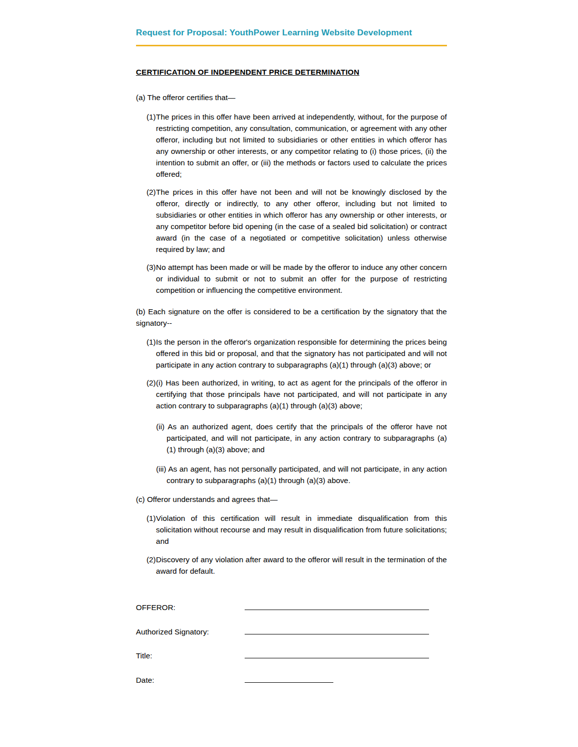Request for Proposal: YouthPower Learning Website Development
CERTIFICATION OF INDEPENDENT PRICE DETERMINATION
(a) The offeror certifies that—
(1) The prices in this offer have been arrived at independently, without, for the purpose of restricting competition, any consultation, communication, or agreement with any other offeror, including but not limited to subsidiaries or other entities in which offeror has any ownership or other interests, or any competitor relating to (i) those prices, (ii) the intention to submit an offer, or (iii) the methods or factors used to calculate the prices offered;
(2) The prices in this offer have not been and will not be knowingly disclosed by the offeror, directly or indirectly, to any other offeror, including but not limited to subsidiaries or other entities in which offeror has any ownership or other interests, or any competitor before bid opening (in the case of a sealed bid solicitation) or contract award (in the case of a negotiated or competitive solicitation) unless otherwise required by law; and
(3) No attempt has been made or will be made by the offeror to induce any other concern or individual to submit or not to submit an offer for the purpose of restricting competition or influencing the competitive environment.
(b) Each signature on the offer is considered to be a certification by the signatory that the signatory--
(1) Is the person in the offeror's organization responsible for determining the prices being offered in this bid or proposal, and that the signatory has not participated and will not participate in any action contrary to subparagraphs (a)(1) through (a)(3) above; or
(2) (i) Has been authorized, in writing, to act as agent for the principals of the offeror in certifying that those principals have not participated, and will not participate in any action contrary to subparagraphs (a)(1) through (a)(3) above;
(ii) As an authorized agent, does certify that the principals of the offeror have not participated, and will not participate, in any action contrary to subparagraphs (a) (1) through (a)(3) above; and
(iii) As an agent, has not personally participated, and will not participate, in any action contrary to subparagraphs (a)(1) through (a)(3) above.
(c) Offeror understands and agrees that—
(1) Violation of this certification will result in immediate disqualification from this solicitation without recourse and may result in disqualification from future solicitations; and
(2) Discovery of any violation after award to the offeror will result in the termination of the award for default.
| OFFEROR: | |
| Authorized Signatory: | |
| Title: | |
| Date: | |